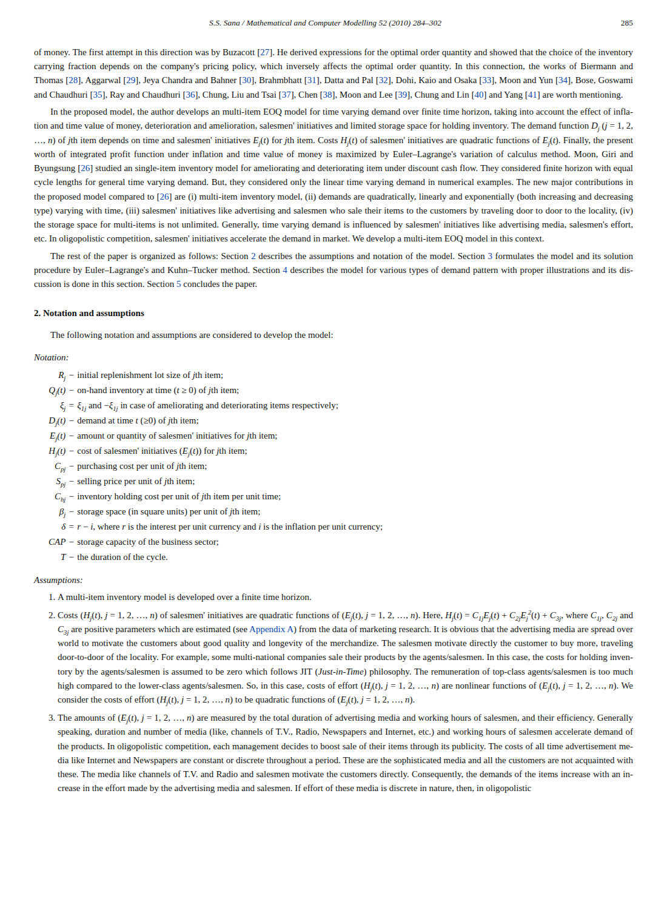S.S. Sana / Mathematical and Computer Modelling 52 (2010) 284–302 285
of money. The first attempt in this direction was by Buzacott [27]. He derived expressions for the optimal order quantity and showed that the choice of the inventory carrying fraction depends on the company's pricing policy, which inversely affects the optimal order quantity. In this connection, the works of Biermann and Thomas [28], Aggarwal [29], Jeya Chandra and Bahner [30], Brahmbhatt [31], Datta and Pal [32], Dohi, Kaio and Osaka [33], Moon and Yun [34], Bose, Goswami and Chaudhuri [35], Ray and Chaudhuri [36], Chung, Liu and Tsai [37], Chen [38], Moon and Lee [39], Chung and Lin [40] and Yang [41] are worth mentioning.
In the proposed model, the author develops an multi-item EOQ model for time varying demand over finite time horizon, taking into account the effect of inflation and time value of money, deterioration and amelioration, salesmen' initiatives and limited storage space for holding inventory. The demand function Dj (j = 1, 2, …, n) of jth item depends on time and salesmen' initiatives Ej(t) for jth item. Costs Hj(t) of salesmen' initiatives are quadratic functions of Ej(t). Finally, the present worth of integrated profit function under inflation and time value of money is maximized by Euler–Lagrange's variation of calculus method. Moon, Giri and Byungsung [26] studied an single-item inventory model for ameliorating and deteriorating item under discount cash flow. They considered finite horizon with equal cycle lengths for general time varying demand. But, they considered only the linear time varying demand in numerical examples. The new major contributions in the proposed model compared to [26] are (i) multi-item inventory model, (ii) demands are quadratically, linearly and exponentially (both increasing and decreasing type) varying with time, (iii) salesmen' initiatives like advertising and salesmen who sale their items to the customers by traveling door to door to the locality, (iv) the storage space for multi-items is not unlimited. Generally, time varying demand is influenced by salesmen' initiatives like advertising media, salesmen's effort, etc. In oligopolistic competition, salesmen' initiatives accelerate the demand in market. We develop a multi-item EOQ model in this context.
The rest of the paper is organized as follows: Section 2 describes the assumptions and notation of the model. Section 3 formulates the model and its solution procedure by Euler–Lagrange's and Kuhn–Tucker method. Section 4 describes the model for various types of demand pattern with proper illustrations and its discussion is done in this section. Section 5 concludes the paper.
2. Notation and assumptions
The following notation and assumptions are considered to develop the model:
Notation:
| R j | − | initial replenishment lot size of j th item; |
| Q j (t) | − | on-hand inventory at time ( t ≥ 0) of j th item; |
| ξ j | = | ξ 1j and − ξ 1j in case of ameliorating and deteriorating items respectively; |
| D j (t) | − | demand at time t (≥0) of j th item; |
| E j (t) | − | amount or quantity of salesmen' initiatives for j th item; |
| H j (t) | − | cost of salesmen' initiatives ( E j ( t )) for j th item; |
| C pj | − | purchasing cost per unit of j th item; |
| S pj | − | selling price per unit of j th item; |
| C hj | − | inventory holding cost per unit of j th item per unit time; |
| β j | − | storage space (in square units) per unit of j th item; |
| δ | = | r − i , where r is the interest per unit currency and i is the inflation per unit currency; |
| CAP | − | storage capacity of the business sector; |
| T | − | the duration of the cycle. |
Assumptions:
A multi-item inventory model is developed over a finite time horizon.
Costs (Hj(t), j = 1, 2, …, n) of salesmen' initiatives are quadratic functions of (Ej(t), j = 1, 2, …, n). Here, Hj(t) = C1jEj(t) + C2jEj2(t) + C3j, where C1j, C2j and C3j are positive parameters which are estimated (see Appendix A) from the data of marketing research. It is obvious that the advertising media are spread over world to motivate the customers about good quality and longevity of the merchandize. The salesmen motivate directly the customer to buy more, traveling door-to-door of the locality. For example, some multi-national companies sale their products by the agents/salesmen. In this case, the costs for holding inventory by the agents/salesmen is assumed to be zero which follows JIT (Just-in-Time) philosophy. The remuneration of top-class agents/salesmen is too much high compared to the lower-class agents/salesmen. So, in this case, costs of effort (Hj(t), j = 1, 2, …, n) are nonlinear functions of (Ej(t), j = 1, 2, …, n). We consider the costs of effort (Hj(t), j = 1, 2, …, n) to be quadratic functions of (Ej(t), j = 1, 2, …, n).
The amounts of (Ej(t), j = 1, 2, …, n) are measured by the total duration of advertising media and working hours of salesmen, and their efficiency. Generally speaking, duration and number of media (like, channels of T.V., Radio, Newspapers and Internet, etc.) and working hours of salesmen accelerate demand of the products. In oligopolistic competition, each management decides to boost sale of their items through its publicity. The costs of all time advertisement media like Internet and Newspapers are constant or discrete throughout a period. These are the sophisticated media and all the customers are not acquainted with these. The media like channels of T.V. and Radio and salesmen motivate the customers directly. Consequently, the demands of the items increase with an increase in the effort made by the advertising media and salesmen. If effort of these media is discrete in nature, then, in oligopolistic